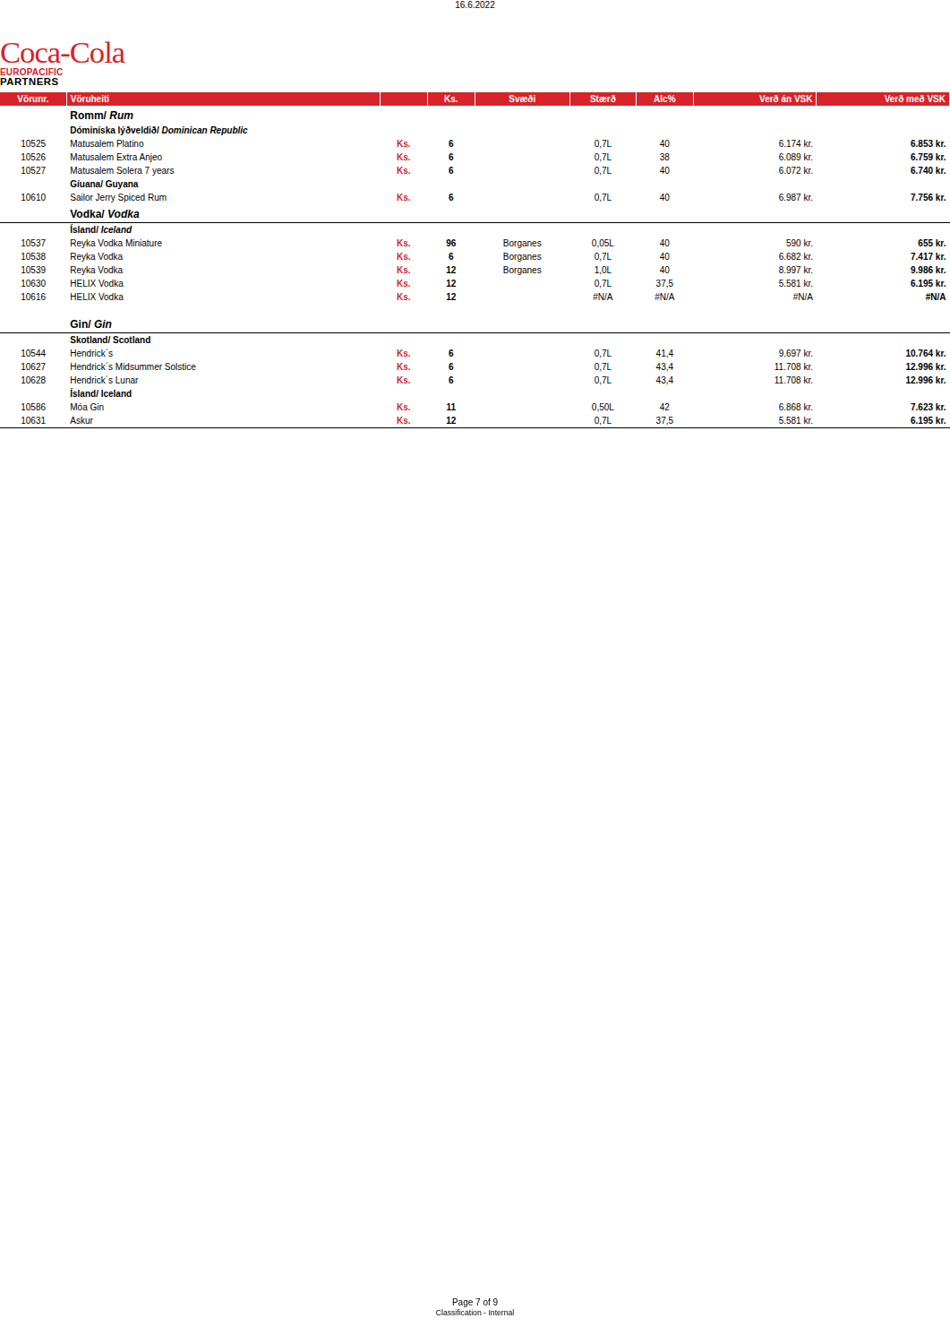16.6.2022
Coca-Cola EUROPACIFIC PARTNERS
| Vörunr. | Vöruheiti | | Ks. | Svæði | Stærð | Alc% | Verð án VSK | Verð með VSK |
| --- | --- | --- | --- | --- | --- | --- | --- | --- |
| | Romm/ Rum |
| | Dóminíska lýðveldið/ Dominican Republic |
| 10525 | Matusalem Platino | Ks. | 6 | | 0,7L | 40 | 6.174 kr. | 6.853 kr. |
| 10526 | Matusalem Extra Anjeo | Ks. | 6 | | 0,7L | 38 | 6.089 kr. | 6.759 kr. |
| 10527 | Matusalem Solera 7 years | Ks. | 6 | | 0,7L | 40 | 6.072 kr. | 6.740 kr. |
| | Gíuana/ Guyana |
| 10610 | Sailor Jerry Spiced Rum | Ks. | 6 | | 0,7L | 40 | 6.987 kr. | 7.756 kr. |
| | Vodka/ Vodka |
| | Ísland/ Iceland |
| 10537 | Reyka Vodka Miniature | Ks. | 96 | Borganes | 0,05L | 40 | 590 kr. | 655 kr. |
| 10538 | Reyka Vodka | Ks. | 6 | Borganes | 0,7L | 40 | 6.682 kr. | 7.417 kr. |
| 10539 | Reyka Vodka | Ks. | 12 | Borganes | 1,0L | 40 | 8.997 kr. | 9.986 kr. |
| 10630 | HELIX Vodka | Ks. | 12 | | 0,7L | 37,5 | 5.581 kr. | 6.195 kr. |
| 10616 | HELIX Vodka | Ks. | 12 | | #N/A | #N/A | #N/A | #N/A |
| | Gin/ Gin |
| | Skotland/ Scotland |
| 10544 | Hendrick´s | Ks. | 6 | | 0,7L | 41,4 | 9.697 kr. | 10.764 kr. |
| 10627 | Hendrick´s Midsummer Solstice | Ks. | 6 | | 0,7L | 43,4 | 11.708 kr. | 12.996 kr. |
| 10628 | Hendrick´s Lunar | Ks. | 6 | | 0,7L | 43,4 | 11.708 kr. | 12.996 kr. |
| | Ísland/ Iceland |
| 10586 | Móa Gin | Ks. | 11 | | 0,50L | 42 | 6.868 kr. | 7.623 kr. |
| 10631 | Askur | Ks. | 12 | | 0,7L | 37,5 | 5.581 kr. | 6.195 kr. |
Page 7 of 9
Classification - Internal